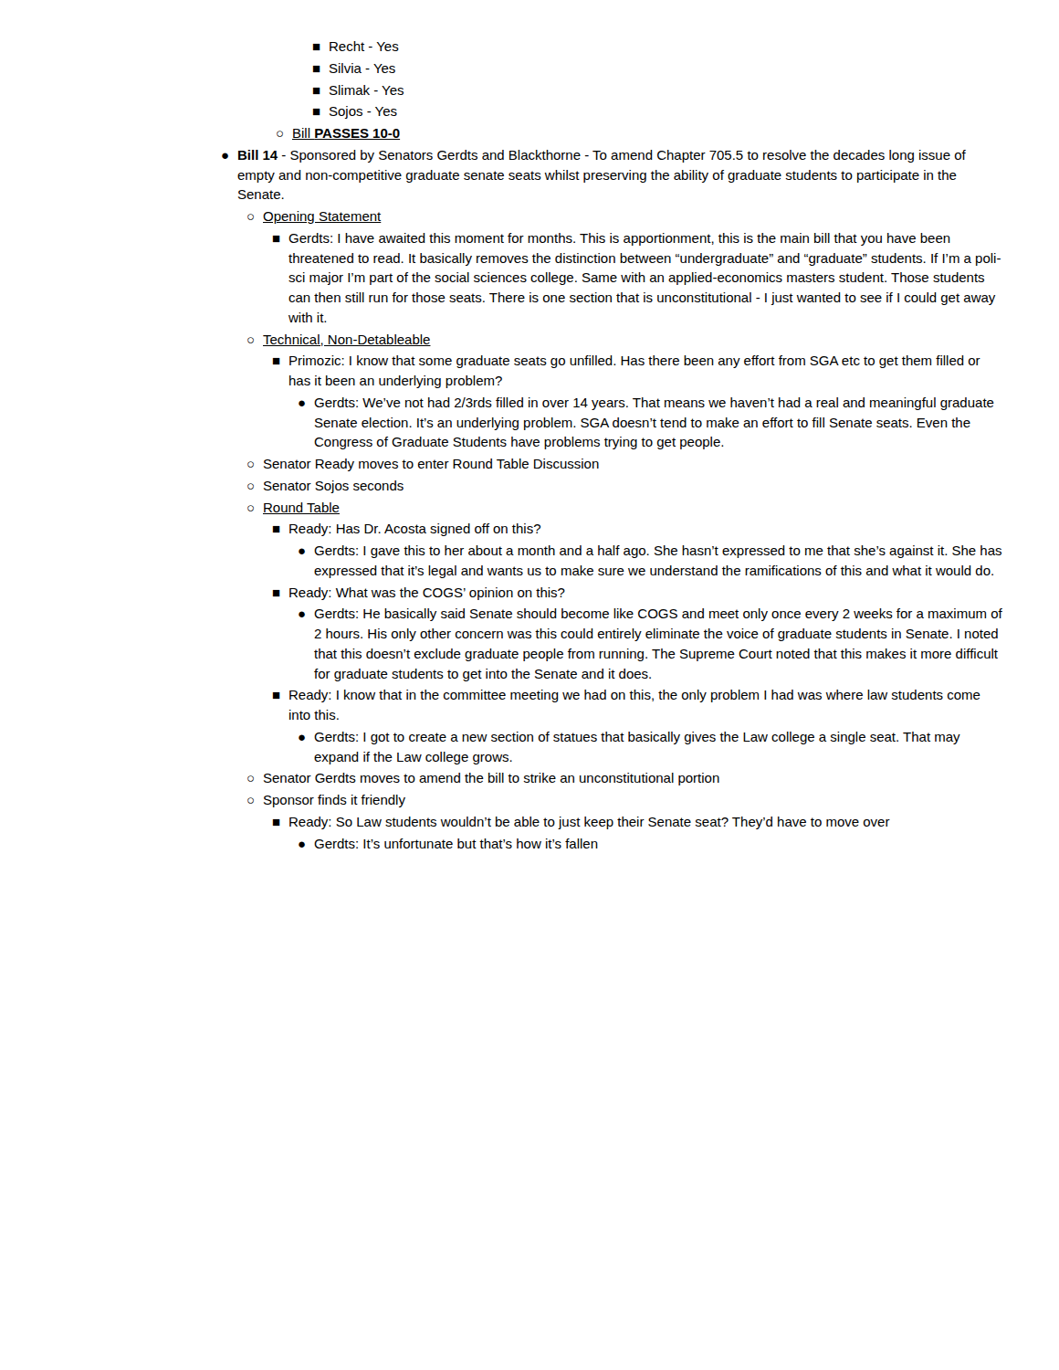Recht - Yes
Silvia - Yes
Slimak - Yes
Sojos - Yes
Bill PASSES 10-0
Bill 14 - Sponsored by Senators Gerdts and Blackthorne - To amend Chapter 705.5 to resolve the decades long issue of empty and non-competitive graduate senate seats whilst preserving the ability of graduate students to participate in the Senate.
Opening Statement
Gerdts: I have awaited this moment for months. This is apportionment, this is the main bill that you have been threatened to read. It basically removes the distinction between “undergraduate” and “graduate” students. If I’m a poli-sci major I’m part of the social sciences college. Same with an applied-economics masters student. Those students can then still run for those seats. There is one section that is unconstitutional - I just wanted to see if I could get away with it.
Technical, Non-Detableable
Primozic: I know that some graduate seats go unfilled. Has there been any effort from SGA etc to get them filled or has it been an underlying problem?
Gerdts: We’ve not had 2/3rds filled in over 14 years. That means we haven’t had a real and meaningful graduate Senate election. It’s an underlying problem. SGA doesn’t tend to make an effort to fill Senate seats. Even the Congress of Graduate Students have problems trying to get people.
Senator Ready moves to enter Round Table Discussion
Senator Sojos seconds
Round Table
Ready: Has Dr. Acosta signed off on this?
Gerdts: I gave this to her about a month and a half ago. She hasn’t expressed to me that she’s against it. She has expressed that it’s legal and wants us to make sure we understand the ramifications of this and what it would do.
Ready: What was the COGS’ opinion on this?
Gerdts: He basically said Senate should become like COGS and meet only once every 2 weeks for a maximum of 2 hours. His only other concern was this could entirely eliminate the voice of graduate students in Senate. I noted that this doesn’t exclude graduate people from running. The Supreme Court noted that this makes it more difficult for graduate students to get into the Senate and it does.
Ready: I know that in the committee meeting we had on this, the only problem I had was where law students come into this.
Gerdts: I got to create a new section of statues that basically gives the Law college a single seat. That may expand if the Law college grows.
Senator Gerdts moves to amend the bill to strike an unconstitutional portion
Sponsor finds it friendly
Ready: So Law students wouldn’t be able to just keep their Senate seat? They’d have to move over
Gerdts: It’s unfortunate but that’s how it’s fallen